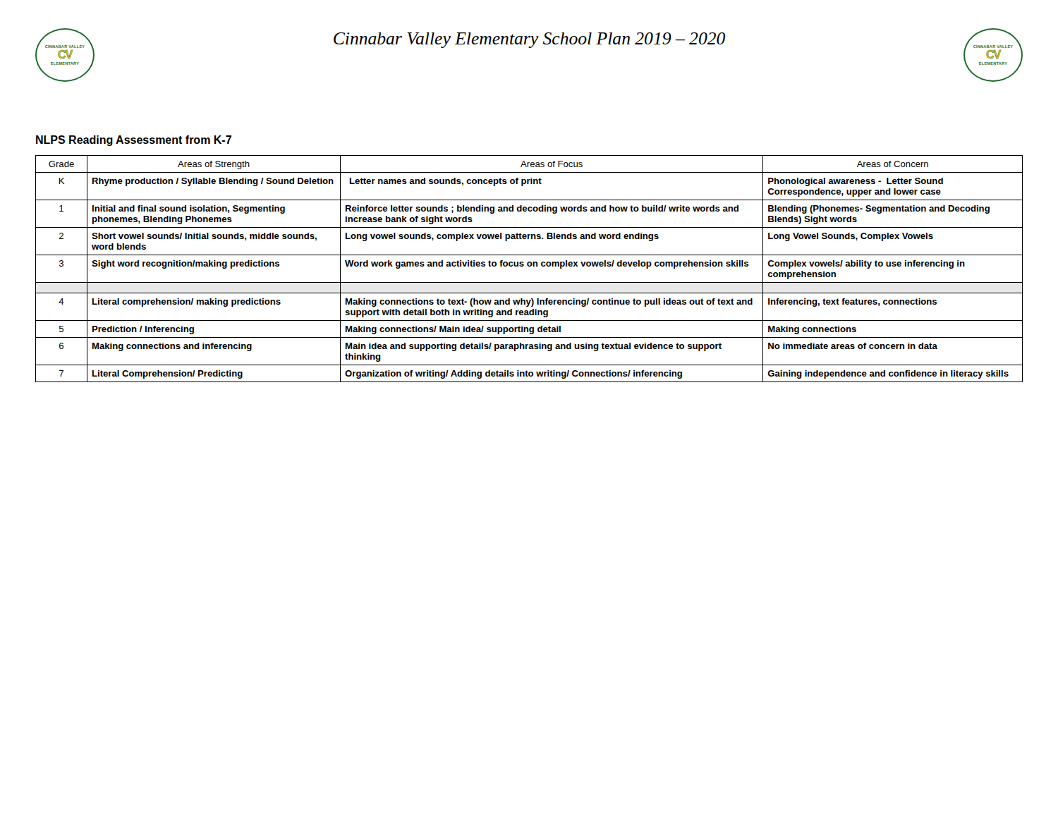CINNABAR VALLEY CV ELEMENTARY
Cinnabar Valley Elementary School Plan 2019 – 2020
CINNABAR VALLEY CV ELEMENTARY
NLPS Reading Assessment from K-7
| Grade | Areas of Strength | Areas of Focus | Areas of Concern |
| --- | --- | --- | --- |
| K | Rhyme production / Syllable Blending / Sound Deletion | Letter names and sounds, concepts of print | Phonological awareness - Letter Sound Correspondence, upper and lower case |
| 1 | Initial and final sound isolation, Segmenting phonemes, Blending Phonemes | Reinforce letter sounds ; blending and decoding words and how to build/ write words and increase bank of sight words | Blending (Phonemes- Segmentation and Decoding Blends) Sight words |
| 2 | Short vowel sounds/ Initial sounds, middle sounds, word blends | Long vowel sounds, complex vowel patterns. Blends and word endings | Long Vowel Sounds, Complex Vowels |
| 3 | Sight word recognition/making predictions | Word work games and activities to focus on complex vowels/ develop comprehension skills | Complex vowels/ ability to use inferencing in comprehension |
| 4 | Literal comprehension/ making predictions | Making connections to text- (how and why) Inferencing/ continue to pull ideas out of text and support with detail both in writing and reading | Inferencing, text features, connections |
| 5 | Prediction / Inferencing | Making connections/ Main idea/ supporting detail | Making connections |
| 6 | Making connections and inferencing | Main idea and supporting details/ paraphrasing and using textual evidence to support thinking | No immediate areas of concern in data |
| 7 | Literal Comprehension/ Predicting | Organization of writing/ Adding details into writing/ Connections/ inferencing | Gaining independence and confidence in literacy skills |